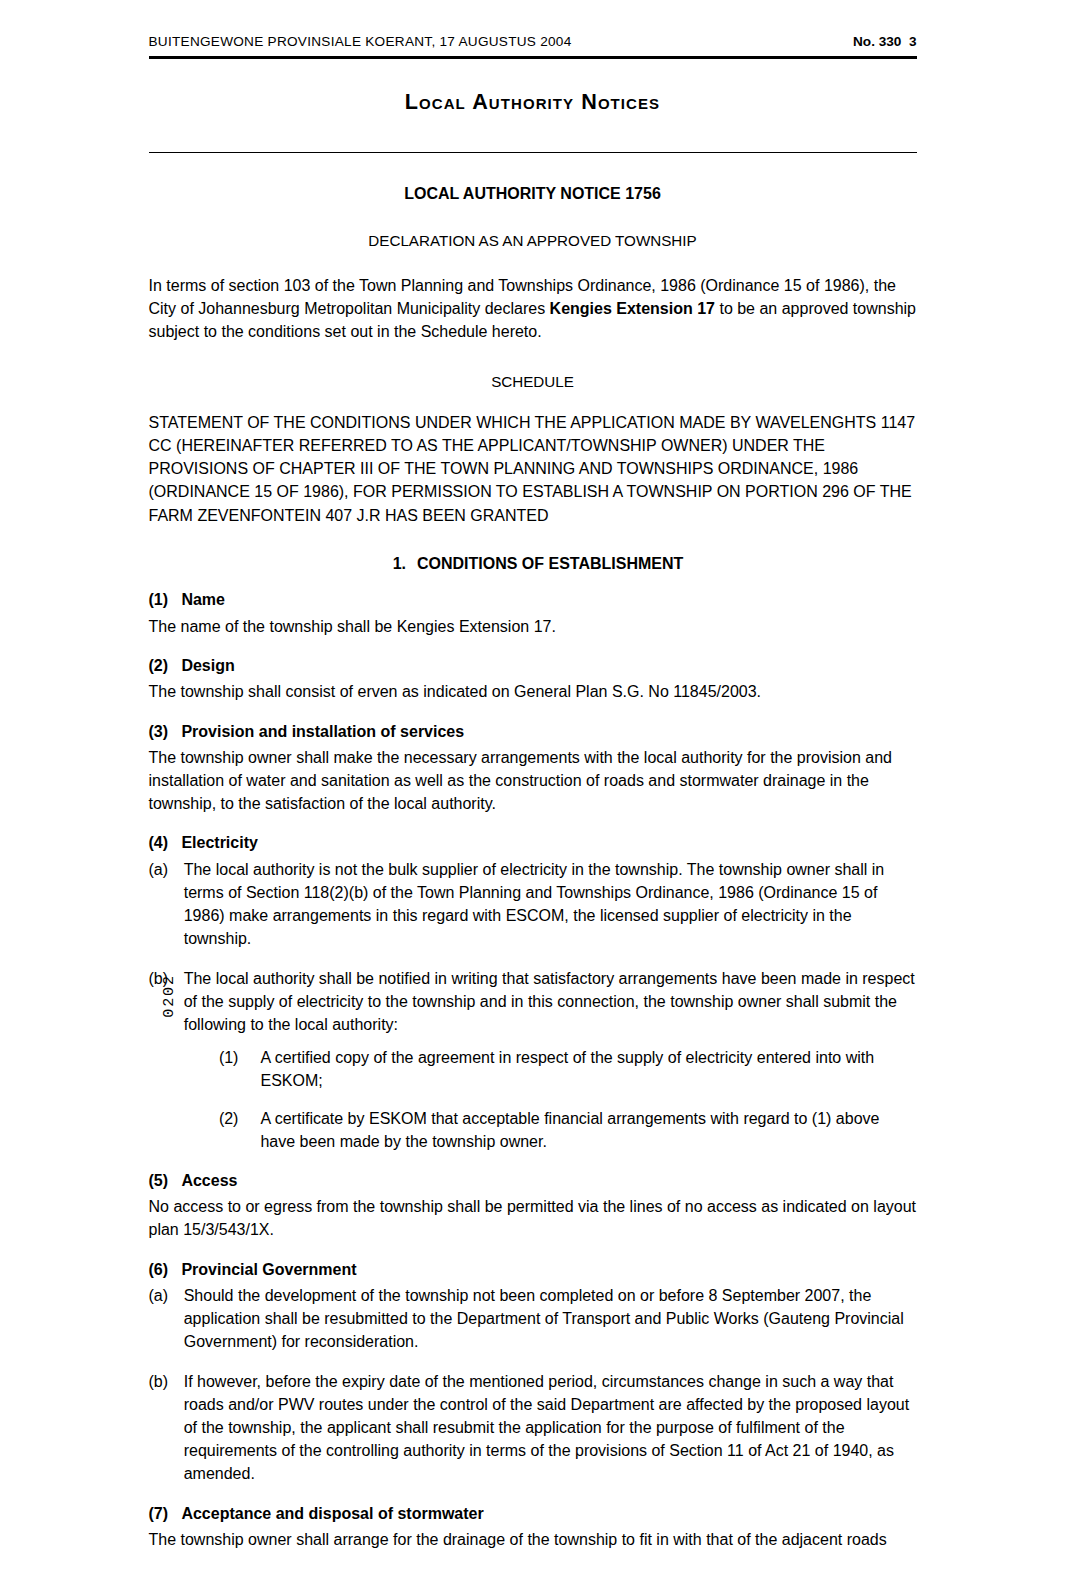0202
BUITENGEWONE PROVINSIALE KOERANT, 17 AUGUSTUS 2004 No. 330 3
Local Authority Notices
LOCAL AUTHORITY NOTICE 1756
Declaration as an Approved Township
In terms of section 103 of the Town Planning and Townships Ordinance, 1986 (Ordinance 15 of 1986), the City of Johannesburg Metropolitan Municipality declares Kengies Extension 17 to be an approved township subject to the conditions set out in the Schedule hereto.
Schedule
STATEMENT OF THE CONDITIONS UNDER WHICH THE APPLICATION MADE BY WAVELENGHTS 1147 CC (HEREINAFTER REFERRED TO AS THE APPLICANT/TOWNSHIP OWNER) UNDER THE PROVISIONS OF CHAPTER III OF THE TOWN PLANNING AND TOWNSHIPS ORDINANCE, 1986 (ORDINANCE 15 OF 1986), FOR PERMISSION TO ESTABLISH A TOWNSHIP ON PORTION 296 OF THE FARM ZEVENFONTEIN 407 J.R HAS BEEN GRANTED
1. CONDITIONS OF ESTABLISHMENT
(1) Name
The name of the township shall be Kengies Extension 17.
(2) Design
The township shall consist of erven as indicated on General Plan S.G. No 11845/2003.
(3) Provision and installation of services
The township owner shall make the necessary arrangements with the local authority for the provision and installation of water and sanitation as well as the construction of roads and stormwater drainage in the township, to the satisfaction of the local authority.
(4) Electricity
(a) The local authority is not the bulk supplier of electricity in the township. The township owner shall in terms of Section 118(2)(b) of the Town Planning and Townships Ordinance, 1986 (Ordinance 15 of 1986) make arrangements in this regard with ESCOM, the licensed supplier of electricity in the township.
(b) The local authority shall be notified in writing that satisfactory arrangements have been made in respect of the supply of electricity to the township and in this connection, the township owner shall submit the following to the local authority:
(1) A certified copy of the agreement in respect of the supply of electricity entered into with ESKOM;
(2) A certificate by ESKOM that acceptable financial arrangements with regard to (1) above have been made by the township owner.
(5) Access
No access to or egress from the township shall be permitted via the lines of no access as indicated on layout plan 15/3/543/1X.
(6) Provincial Government
(a) Should the development of the township not been completed on or before 8 September 2007, the application shall be resubmitted to the Department of Transport and Public Works (Gauteng Provincial Government) for reconsideration.
(b) If however, before the expiry date of the mentioned period, circumstances change in such a way that roads and/or PWV routes under the control of the said Department are affected by the proposed layout of the township, the applicant shall resubmit the application for the purpose of fulfilment of the requirements of the controlling authority in terms of the provisions of Section 11 of Act 21 of 1940, as amended.
(7) Acceptance and disposal of stormwater
The township owner shall arrange for the drainage of the township to fit in with that of the adjacent roads